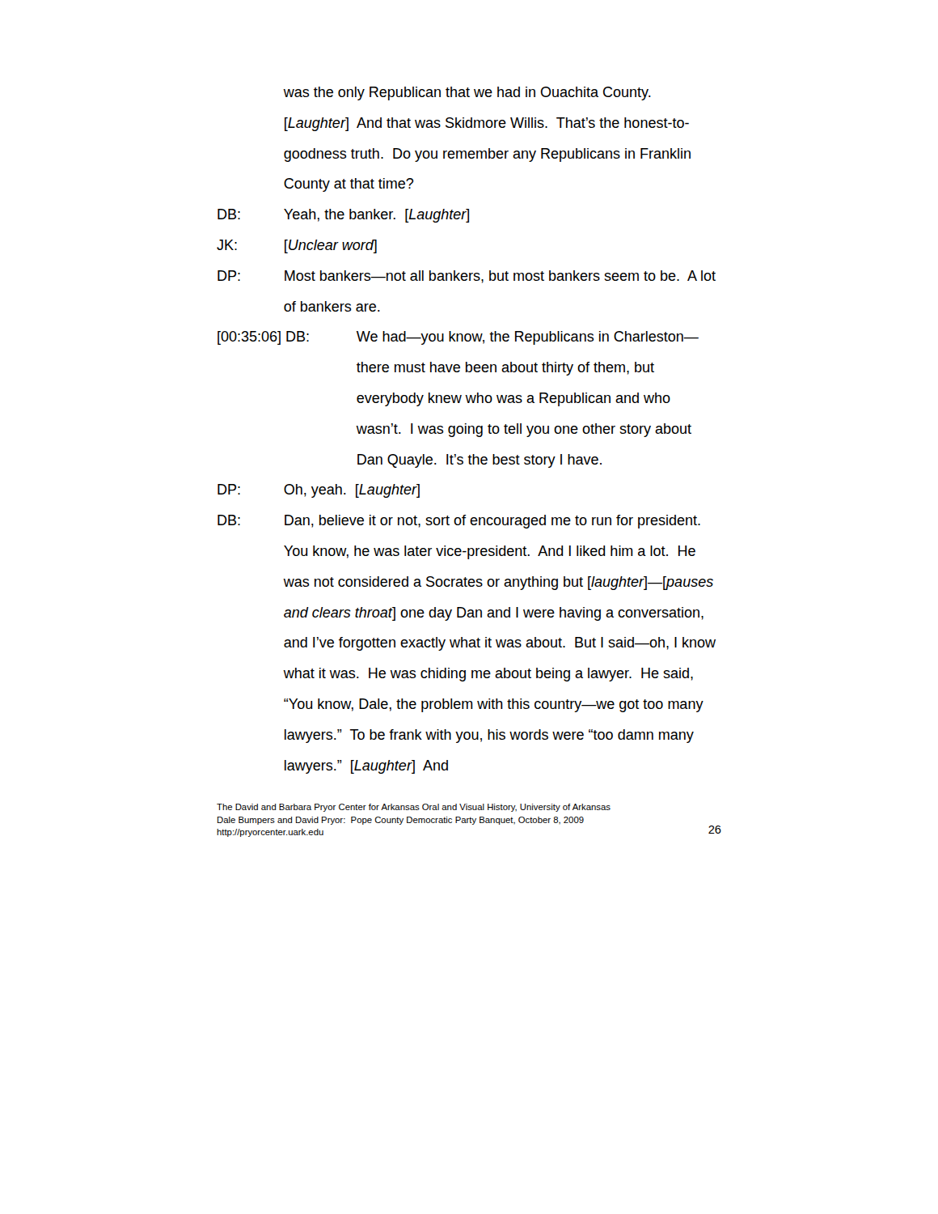was the only Republican that we had in Ouachita County. [Laughter] And that was Skidmore Willis. That’s the honest-to-goodness truth. Do you remember any Republicans in Franklin County at that time?
DB:
Yeah, the banker. [Laughter]
JK:
[Unclear word]
DP:
Most bankers—not all bankers, but most bankers seem to be. A lot of bankers are.
[00:35:06] DB:
We had—you know, the Republicans in Charleston—there must have been about thirty of them, but everybody knew who was a Republican and who wasn’t. I was going to tell you one other story about Dan Quayle. It’s the best story I have.
DP:
Oh, yeah. [Laughter]
DB:
Dan, believe it or not, sort of encouraged me to run for president. You know, he was later vice-president. And I liked him a lot. He was not considered a Socrates or anything but [laughter]—[pauses and clears throat] one day Dan and I were having a conversation, and I’ve forgotten exactly what it was about. But I said—oh, I know what it was. He was chiding me about being a lawyer. He said, “You know, Dale, the problem with this country—we got too many lawyers.” To be frank with you, his words were “too damn many lawyers.” [Laughter] And
The David and Barbara Pryor Center for Arkansas Oral and Visual History, University of Arkansas
Dale Bumpers and David Pryor: Pope County Democratic Party Banquet, October 8, 2009
http://pryorcenter.uark.edu
26